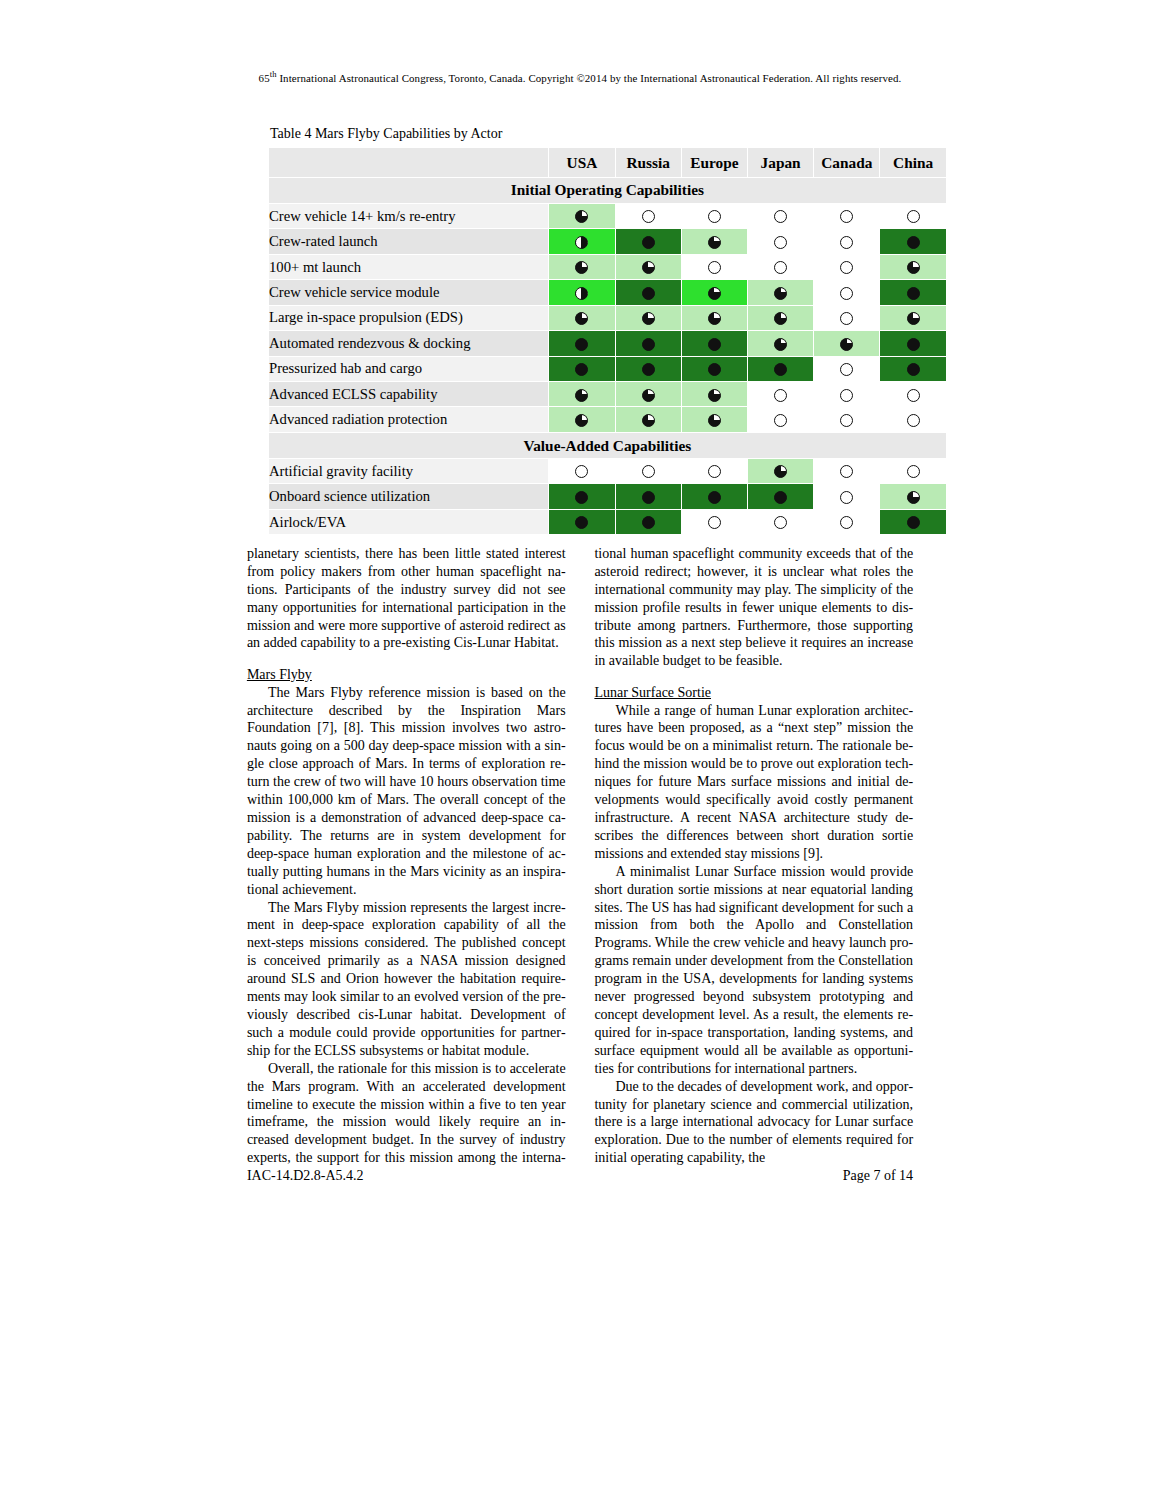65th International Astronautical Congress, Toronto, Canada. Copyright ©2014 by the International Astronautical Federation. All rights reserved.
Table 4 Mars Flyby Capabilities by Actor
| | USA | Russia | Europe | Japan | Canada | China |
| --- | --- | --- | --- | --- | --- | --- |
| Initial Operating Capabilities |
| Crew vehicle 14+ km/s re-entry | | | | | | |
| Crew-rated launch | | | | | | |
| 100+ mt launch | | | | | | |
| Crew vehicle service module | | | | | | |
| Large in-space propulsion (EDS) | | | | | | |
| Automated rendezvous & docking | | | | | | |
| Pressurized hab and cargo | | | | | | |
| Advanced ECLSS capability | | | | | | |
| Advanced radiation protection | | | | | | |
| Value-Added Capabilities |
| Artificial gravity facility | | | | | | |
| Onboard science utilization | | | | | | |
| Airlock/EVA | | | | | | |
planetary scientists, there has been little stated interest from policy makers from other human spaceflight nations. Participants of the industry survey did not see many opportunities for international participation in the mission and were more supportive of asteroid redirect as an added capability to a pre-existing Cis-Lunar Habitat.
Mars Flyby
The Mars Flyby reference mission is based on the architecture described by the Inspiration Mars Foundation [7], [8]. This mission involves two astronauts going on a 500 day deep-space mission with a single close approach of Mars. In terms of exploration return the crew of two will have 10 hours observation time within 100,000 km of Mars. The overall concept of the mission is a demonstration of advanced deep-space capability. The returns are in system development for deep-space human exploration and the milestone of actually putting humans in the Mars vicinity as an inspirational achievement.
The Mars Flyby mission represents the largest increment in deep-space exploration capability of all the next-steps missions considered. The published concept is conceived primarily as a NASA mission designed around SLS and Orion however the habitation requirements may look similar to an evolved version of the previously described cis-Lunar habitat. Development of such a module could provide opportunities for partnership for the ECLSS subsystems or habitat module.
Overall, the rationale for this mission is to accelerate the Mars program. With an accelerated development timeline to execute the mission within a five to ten year timeframe, the mission would likely require an increased development budget. In the survey of industry experts, the support for this mission among the international human spaceflight community exceeds that of the asteroid redirect; however, it is unclear what roles the international community may play. The simplicity of the mission profile results in fewer unique elements to distribute among partners. Furthermore, those supporting this mission as a next step believe it requires an increase in available budget to be feasible.
Lunar Surface Sortie
While a range of human Lunar exploration architectures have been proposed, as a “next step” mission the focus would be on a minimalist return. The rationale behind the mission would be to prove out exploration techniques for future Mars surface missions and initial developments would specifically avoid costly permanent infrastructure. A recent NASA architecture study describes the differences between short duration sortie missions and extended stay missions [9].
A minimalist Lunar Surface mission would provide short duration sortie missions at near equatorial landing sites. The US has had significant development for such a mission from both the Apollo and Constellation Programs. While the crew vehicle and heavy launch programs remain under development from the Constellation program in the USA, developments for landing systems never progressed beyond subsystem prototyping and concept development level. As a result, the elements required for in-space transportation, landing systems, and surface equipment would all be available as opportunities for contributions for international partners.
Due to the decades of development work, and opportunity for planetary science and commercial utilization, there is a large international advocacy for Lunar surface exploration. Due to the number of elements required for initial operating capability, the
IAC-14.D2.8-A5.4.2 Page 7 of 14